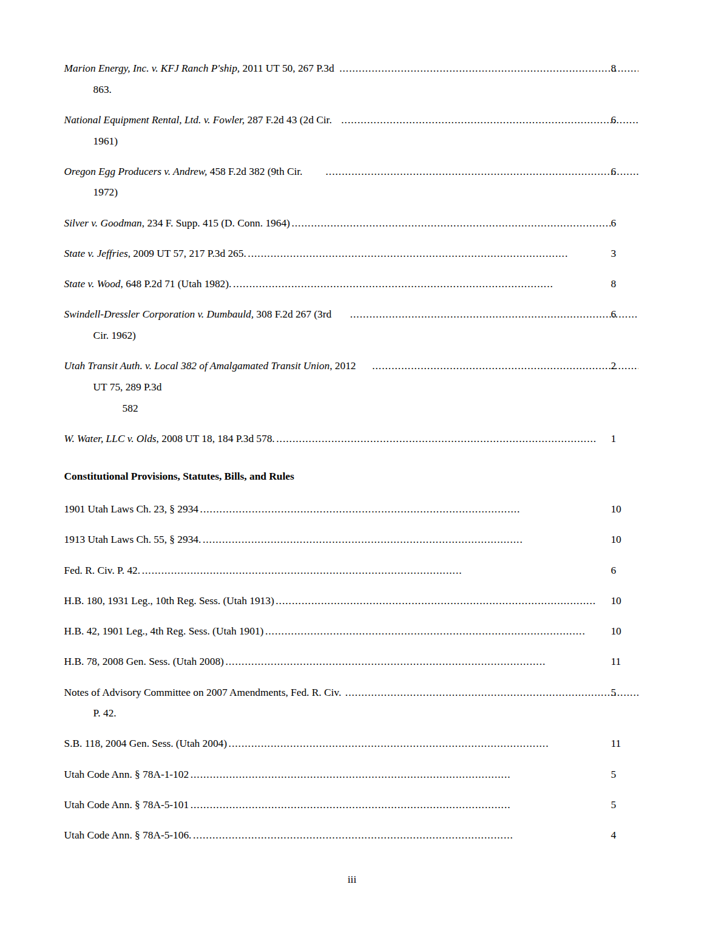Marion Energy, Inc. v. KFJ Ranch P'ship, 2011 UT 50, 267 P.3d 863. ............................................................................................................ 8
National Equipment Rental, Ltd. v. Fowler, 287 F.2d 43 (2d Cir. 1961) ............................................................................................................ 6
Oregon Egg Producers v. Andrew, 458 F.2d 382 (9th Cir. 1972) ............................................................................................................ 6
Silver v. Goodman, 234 F. Supp. 415 (D. Conn. 1964) ............................................................................................................ 6
State v. Jeffries, 2009 UT 57, 217 P.3d 265. ............................................................................................................ 3
State v. Wood, 648 P.2d 71 (Utah 1982). ............................................................................................................ 8
Swindell-Dressler Corporation v. Dumbauld, 308 F.2d 267 (3rd Cir. 1962) ............................................................................................................ 6
Utah Transit Auth. v. Local 382 of Amalgamated Transit Union, 2012 UT 75, 289 P.3d
582 ............................................................................................................ 2
W. Water, LLC v. Olds, 2008 UT 18, 184 P.3d 578. ............................................................................................................ 1
Constitutional Provisions, Statutes, Bills, and Rules
1901 Utah Laws Ch. 23, § 2934 ............................................................................................................ 10
1913 Utah Laws Ch. 55, § 2934. ............................................................................................................ 10
Fed. R. Civ. P. 42. ............................................................................................................ 6
H.B. 180, 1931 Leg., 10th Reg. Sess. (Utah 1913) ............................................................................................................ 10
H.B. 42, 1901 Leg., 4th Reg. Sess. (Utah 1901) ............................................................................................................ 10
H.B. 78, 2008 Gen. Sess. (Utah 2008) ............................................................................................................ 11
Notes of Advisory Committee on 2007 Amendments, Fed. R. Civ. P. 42. ............................................................................................................ 5
S.B. 118, 2004 Gen. Sess. (Utah 2004) ............................................................................................................ 11
Utah Code Ann. § 78A-1-102 ............................................................................................................ 5
Utah Code Ann. § 78A-5-101 ............................................................................................................ 5
Utah Code Ann. § 78A-5-106. ............................................................................................................ 4
iii